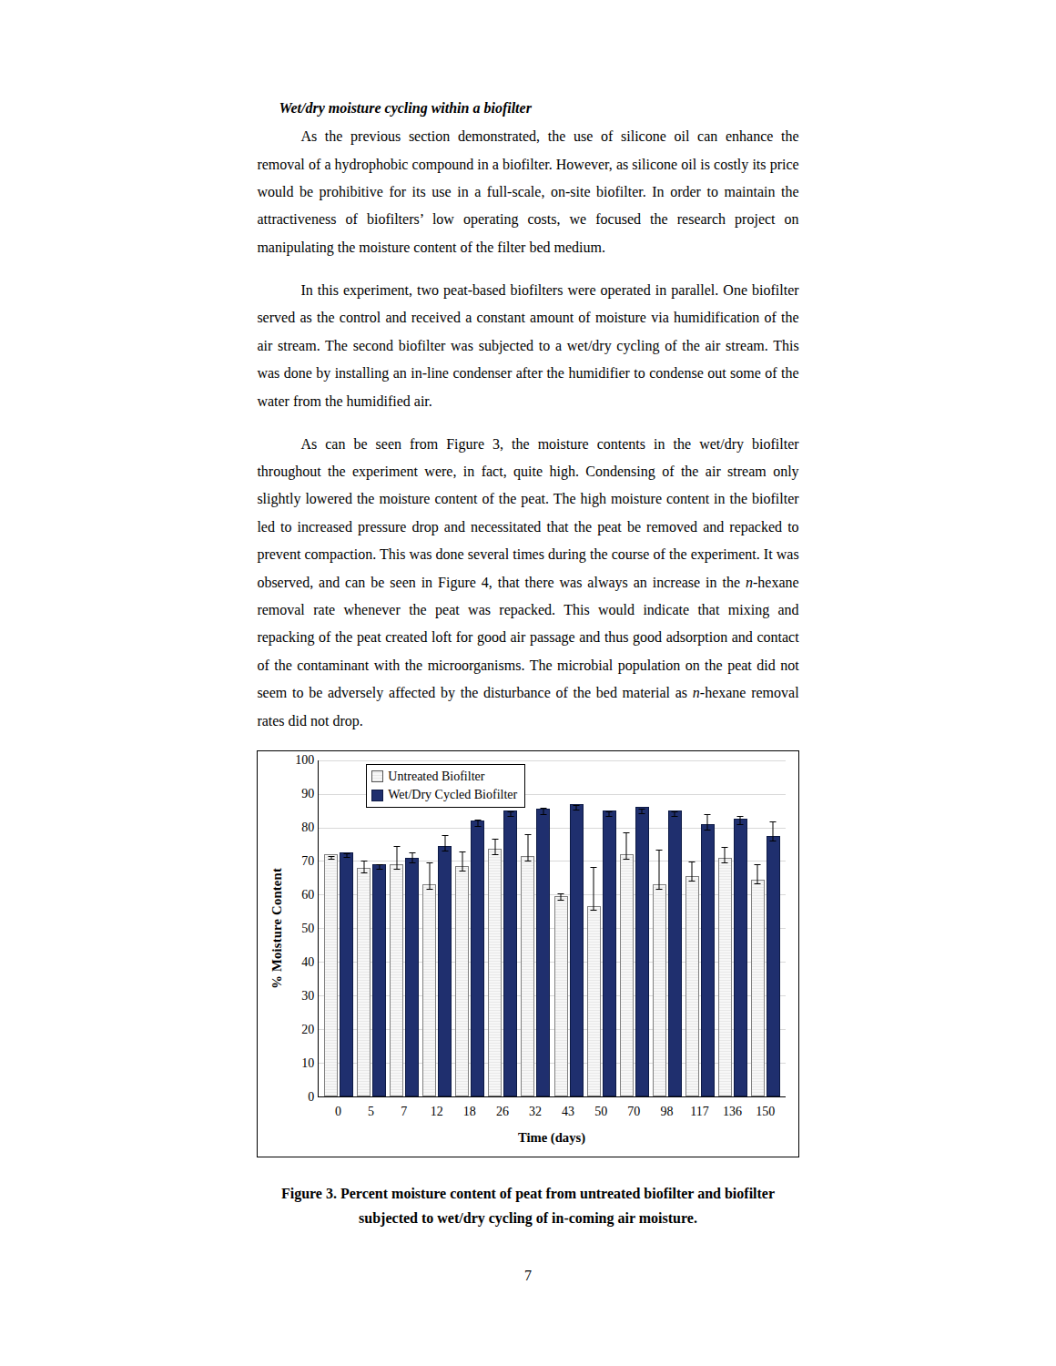Wet/dry moisture cycling within a biofilter
As the previous section demonstrated, the use of silicone oil can enhance the removal of a hydrophobic compound in a biofilter. However, as silicone oil is costly its price would be prohibitive for its use in a full-scale, on-site biofilter. In order to maintain the attractiveness of biofilters’ low operating costs, we focused the research project on manipulating the moisture content of the filter bed medium.
In this experiment, two peat-based biofilters were operated in parallel. One biofilter served as the control and received a constant amount of moisture via humidification of the air stream. The second biofilter was subjected to a wet/dry cycling of the air stream. This was done by installing an in-line condenser after the humidifier to condense out some of the water from the humidified air.
As can be seen from Figure 3, the moisture contents in the wet/dry biofilter throughout the experiment were, in fact, quite high. Condensing of the air stream only slightly lowered the moisture content of the peat. The high moisture content in the biofilter led to increased pressure drop and necessitated that the peat be removed and repacked to prevent compaction. This was done several times during the course of the experiment. It was observed, and can be seen in Figure 4, that there was always an increase in the n-hexane removal rate whenever the peat was repacked. This would indicate that mixing and repacking of the peat created loft for good air passage and thus good adsorption and contact of the contaminant with the microorganisms. The microbial population on the peat did not seem to be adversely affected by the disturbance of the bed material as n-hexane removal rates did not drop.
% Moisture Content
100 90 80 70 60 50 40 30 20 10 0
Untreated Biofilter
Wet/Dry Cycled Biofilter
0 5 7 12 18 26 32 43 50 70 98 117 136 150
Time (days)
Figure 3. Percent moisture content of peat from untreated biofilter and biofilter subjected to wet/dry cycling of in-coming air moisture.
7